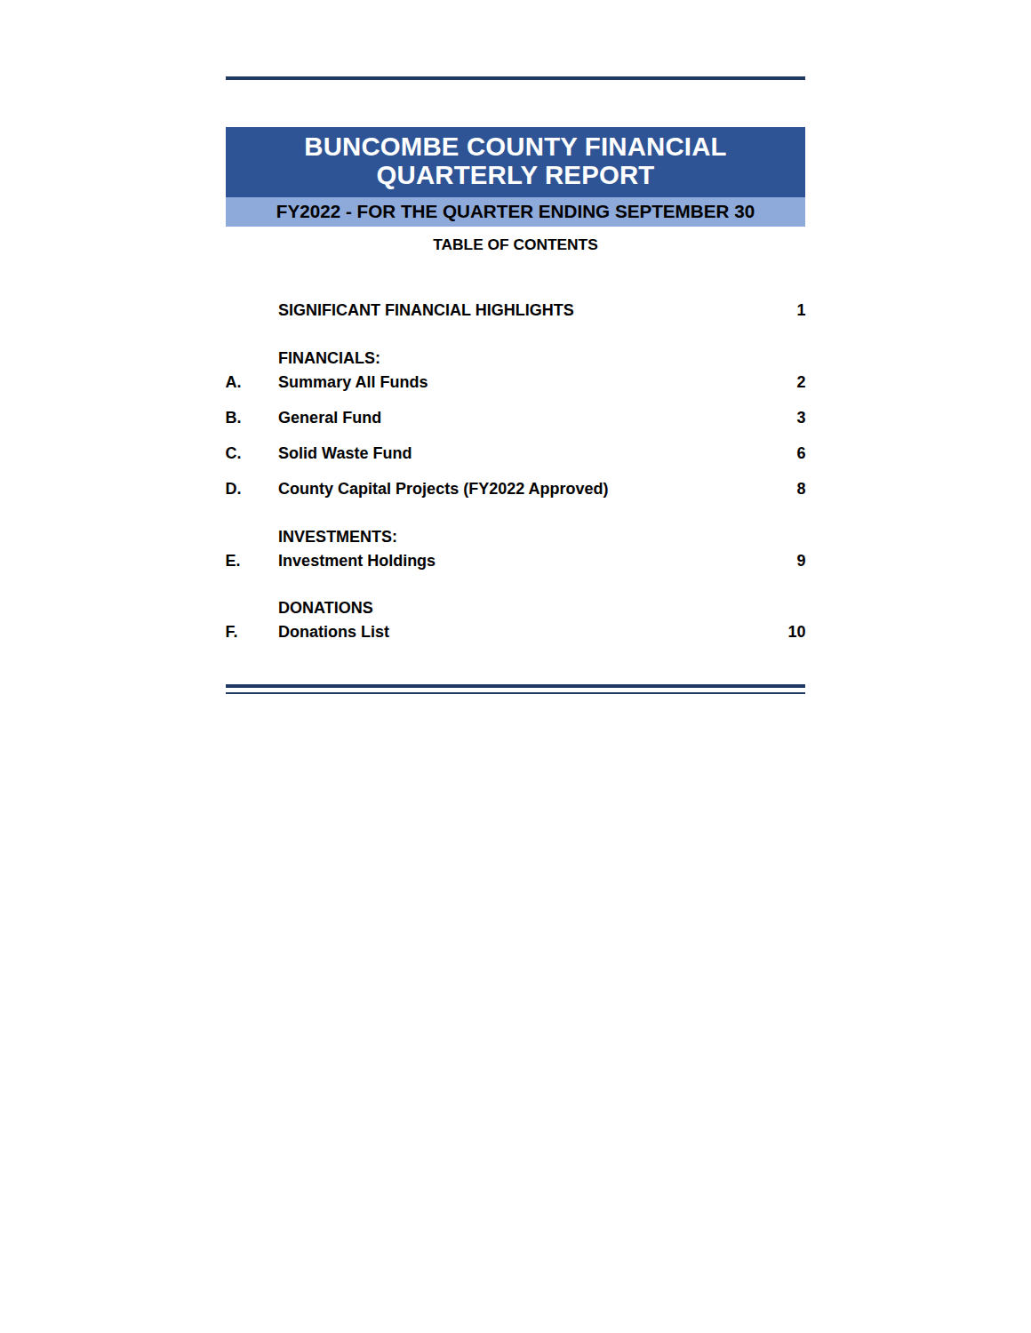BUNCOMBE COUNTY FINANCIAL QUARTERLY REPORT
FY2022 - FOR THE QUARTER ENDING SEPTEMBER 30
TABLE OF CONTENTS
| | SIGNIFICANT FINANCIAL HIGHLIGHTS | 1 |
| | FINANCIALS: | |
| A. | Summary All Funds | 2 |
| B. | General Fund | 3 |
| C. | Solid Waste Fund | 6 |
| D. | County Capital Projects (FY2022 Approved) | 8 |
| | INVESTMENTS: | |
| E. | Investment Holdings | 9 |
| | DONATIONS | |
| F. | Donations List | 10 |